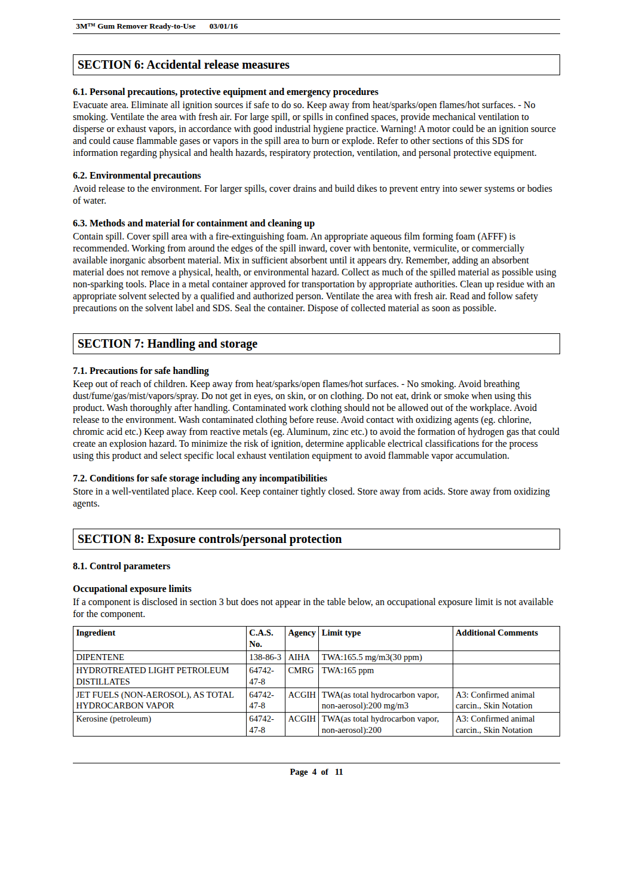3M™ Gum Remover Ready-to-Use 03/01/16
SECTION 6: Accidental release measures
6.1. Personal precautions, protective equipment and emergency procedures
Evacuate area. Eliminate all ignition sources if safe to do so. Keep away from heat/sparks/open flames/hot surfaces. - No smoking. Ventilate the area with fresh air. For large spill, or spills in confined spaces, provide mechanical ventilation to disperse or exhaust vapors, in accordance with good industrial hygiene practice. Warning! A motor could be an ignition source and could cause flammable gases or vapors in the spill area to burn or explode. Refer to other sections of this SDS for information regarding physical and health hazards, respiratory protection, ventilation, and personal protective equipment.
6.2. Environmental precautions
Avoid release to the environment. For larger spills, cover drains and build dikes to prevent entry into sewer systems or bodies of water.
6.3. Methods and material for containment and cleaning up
Contain spill. Cover spill area with a fire-extinguishing foam. An appropriate aqueous film forming foam (AFFF) is recommended. Working from around the edges of the spill inward, cover with bentonite, vermiculite, or commercially available inorganic absorbent material. Mix in sufficient absorbent until it appears dry. Remember, adding an absorbent material does not remove a physical, health, or environmental hazard. Collect as much of the spilled material as possible using non-sparking tools. Place in a metal container approved for transportation by appropriate authorities. Clean up residue with an appropriate solvent selected by a qualified and authorized person. Ventilate the area with fresh air. Read and follow safety precautions on the solvent label and SDS. Seal the container. Dispose of collected material as soon as possible.
SECTION 7: Handling and storage
7.1. Precautions for safe handling
Keep out of reach of children. Keep away from heat/sparks/open flames/hot surfaces. - No smoking. Avoid breathing dust/fume/gas/mist/vapors/spray. Do not get in eyes, on skin, or on clothing. Do not eat, drink or smoke when using this product. Wash thoroughly after handling. Contaminated work clothing should not be allowed out of the workplace. Avoid release to the environment. Wash contaminated clothing before reuse. Avoid contact with oxidizing agents (eg. chlorine, chromic acid etc.) Keep away from reactive metals (eg. Aluminum, zinc etc.) to avoid the formation of hydrogen gas that could create an explosion hazard. To minimize the risk of ignition, determine applicable electrical classifications for the process using this product and select specific local exhaust ventilation equipment to avoid flammable vapor accumulation.
7.2. Conditions for safe storage including any incompatibilities
Store in a well-ventilated place. Keep cool. Keep container tightly closed. Store away from acids. Store away from oxidizing agents.
SECTION 8: Exposure controls/personal protection
8.1. Control parameters
Occupational exposure limits
If a component is disclosed in section 3 but does not appear in the table below, an occupational exposure limit is not available for the component.
| Ingredient | C.A.S. No. | Agency | Limit type | Additional Comments |
| --- | --- | --- | --- | --- |
| DIPENTENE | 138-86-3 | AIHA | TWA:165.5 mg/m3(30 ppm) | |
| HYDROTREATED LIGHT PETROLEUM DISTILLATES | 64742-47-8 | CMRG | TWA:165 ppm | |
| JET FUELS (NON-AEROSOL), AS TOTAL HYDROCARBON VAPOR | 64742-47-8 | ACGIH | TWA(as total hydrocarbon vapor, non-aerosol):200 mg/m3 | A3: Confirmed animal carcin., Skin Notation |
| Kerosine (petroleum) | 64742-47-8 | ACGIH | TWA(as total hydrocarbon vapor, non-aerosol):200 | A3: Confirmed animal carcin., Skin Notation |
Page 4 of 11